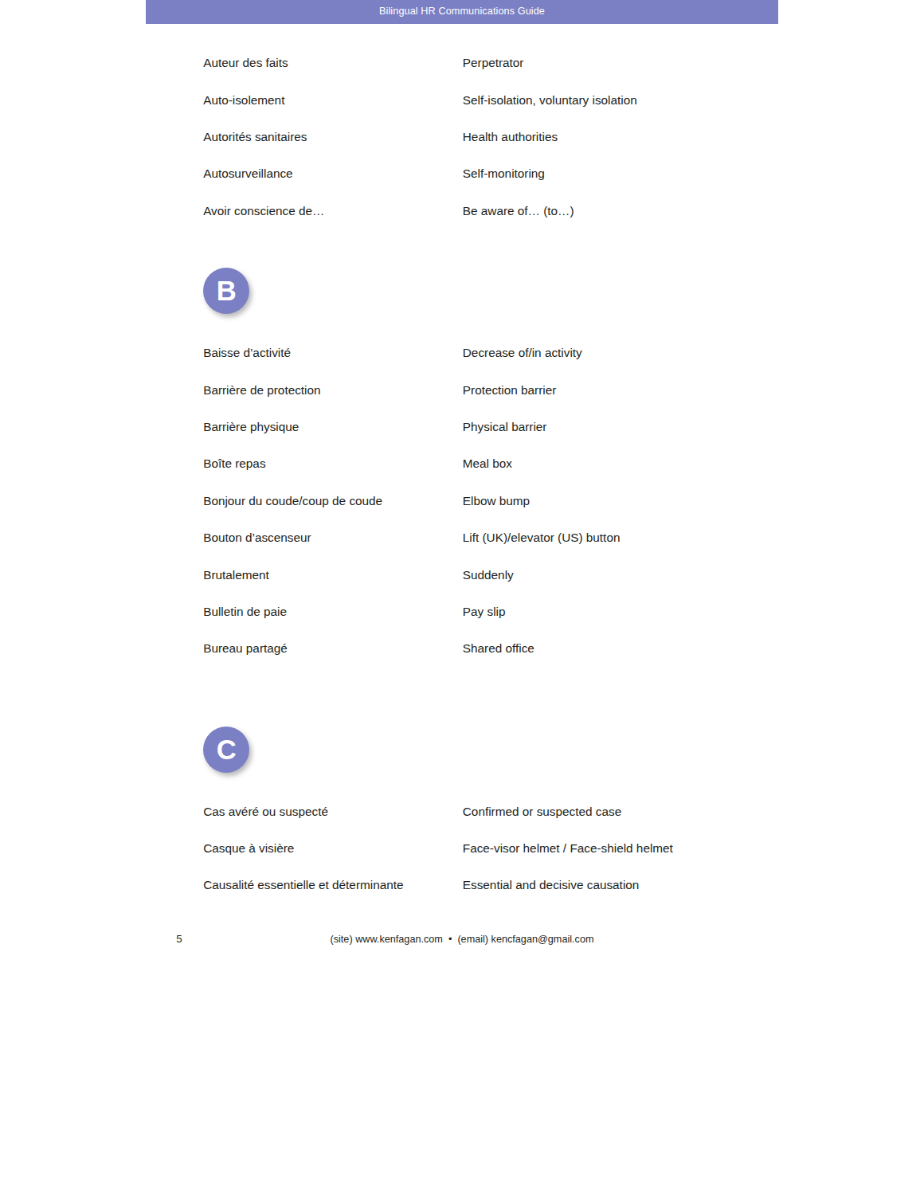Bilingual HR Communications Guide
| Auteur des faits | Perpetrator |
| Auto-isolement | Self-isolation, voluntary isolation |
| Autorités sanitaires | Health authorities |
| Autosurveillance | Self-monitoring |
| Avoir conscience de… | Be aware of… (to…) |
B
| Baisse d’activité | Decrease of/in activity |
| Barrière de protection | Protection barrier |
| Barrière physique | Physical barrier |
| Boîte repas | Meal box |
| Bonjour du coude/coup de coude | Elbow bump |
| Bouton d’ascenseur | Lift (UK)/elevator (US) button |
| Brutalement | Suddenly |
| Bulletin de paie | Pay slip |
| Bureau partagé | Shared office |
C
| Cas avéré ou suspecté | Confirmed or suspected case |
| Casque à visière | Face-visor helmet / Face-shield helmet |
| Causalité essentielle et déterminante | Essential and decisive causation |
5 (site) www.kenfagan.com • (email) kencfagan@gmail.com